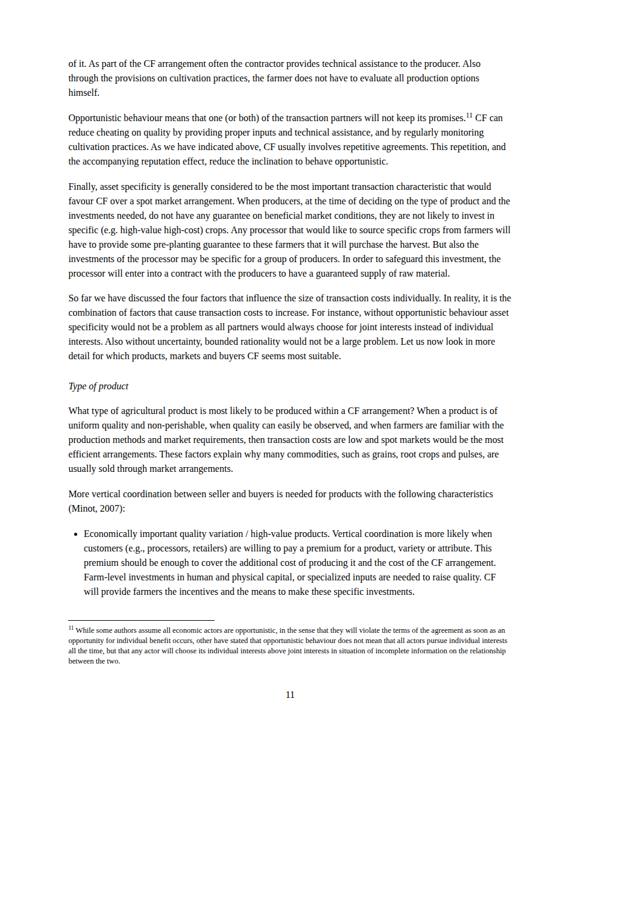of it. As part of the CF arrangement often the contractor provides technical assistance to the producer. Also through the provisions on cultivation practices, the farmer does not have to evaluate all production options himself.
Opportunistic behaviour means that one (or both) of the transaction partners will not keep its promises.11 CF can reduce cheating on quality by providing proper inputs and technical assistance, and by regularly monitoring cultivation practices. As we have indicated above, CF usually involves repetitive agreements. This repetition, and the accompanying reputation effect, reduce the inclination to behave opportunistic.
Finally, asset specificity is generally considered to be the most important transaction characteristic that would favour CF over a spot market arrangement. When producers, at the time of deciding on the type of product and the investments needed, do not have any guarantee on beneficial market conditions, they are not likely to invest in specific (e.g. high-value high-cost) crops. Any processor that would like to source specific crops from farmers will have to provide some pre-planting guarantee to these farmers that it will purchase the harvest. But also the investments of the processor may be specific for a group of producers. In order to safeguard this investment, the processor will enter into a contract with the producers to have a guaranteed supply of raw material.
So far we have discussed the four factors that influence the size of transaction costs individually. In reality, it is the combination of factors that cause transaction costs to increase. For instance, without opportunistic behaviour asset specificity would not be a problem as all partners would always choose for joint interests instead of individual interests. Also without uncertainty, bounded rationality would not be a large problem. Let us now look in more detail for which products, markets and buyers CF seems most suitable.
Type of product
What type of agricultural product is most likely to be produced within a CF arrangement? When a product is of uniform quality and non-perishable, when quality can easily be observed, and when farmers are familiar with the production methods and market requirements, then transaction costs are low and spot markets would be the most efficient arrangements. These factors explain why many commodities, such as grains, root crops and pulses, are usually sold through market arrangements.
More vertical coordination between seller and buyers is needed for products with the following characteristics (Minot, 2007):
Economically important quality variation / high-value products. Vertical coordination is more likely when customers (e.g., processors, retailers) are willing to pay a premium for a product, variety or attribute. This premium should be enough to cover the additional cost of producing it and the cost of the CF arrangement. Farm-level investments in human and physical capital, or specialized inputs are needed to raise quality. CF will provide farmers the incentives and the means to make these specific investments.
11 While some authors assume all economic actors are opportunistic, in the sense that they will violate the terms of the agreement as soon as an opportunity for individual benefit occurs, other have stated that opportunistic behaviour does not mean that all actors pursue individual interests all the time, but that any actor will choose its individual interests above joint interests in situation of incomplete information on the relationship between the two.
11